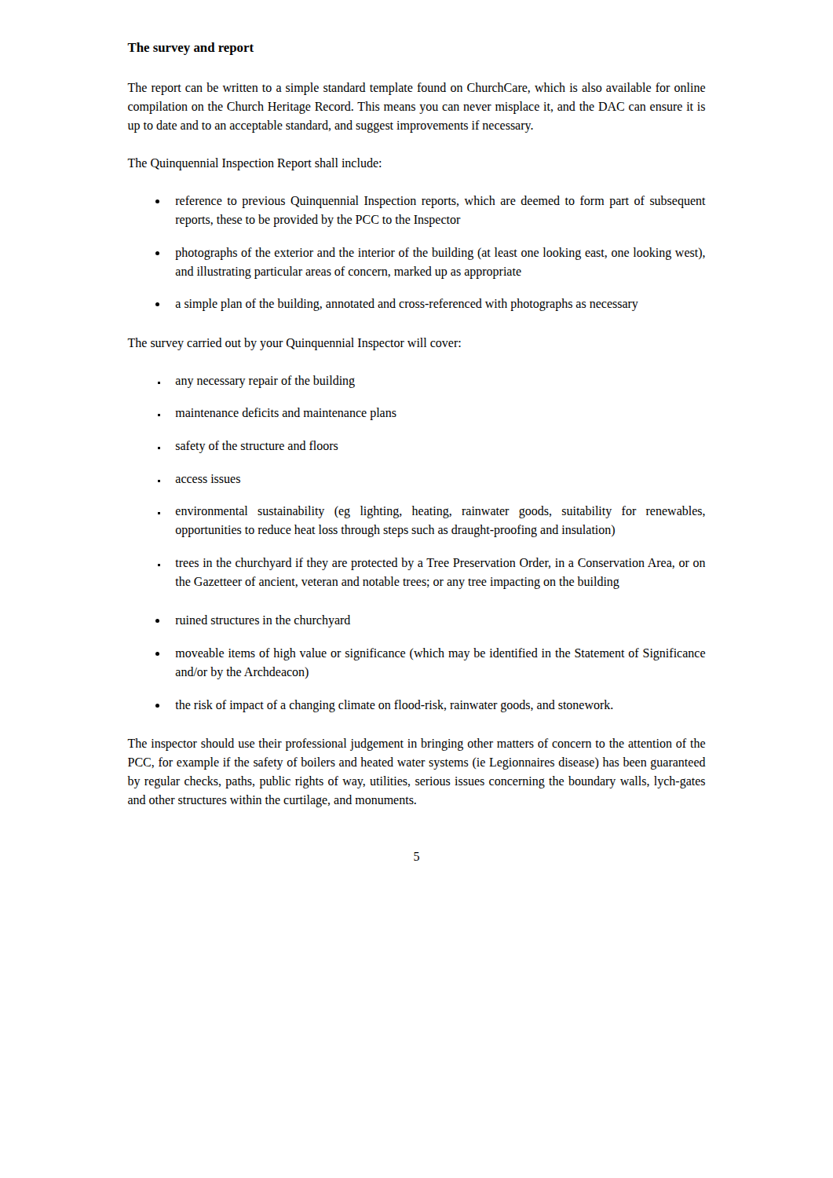The survey and report
The report can be written to a simple standard template found on ChurchCare, which is also available for online compilation on the Church Heritage Record. This means you can never misplace it, and the DAC can ensure it is up to date and to an acceptable standard, and suggest improvements if necessary.
The Quinquennial Inspection Report shall include:
reference to previous Quinquennial Inspection reports, which are deemed to form part of subsequent reports, these to be provided by the PCC to the Inspector
photographs of the exterior and the interior of the building (at least one looking east, one looking west), and illustrating particular areas of concern, marked up as appropriate
a simple plan of the building, annotated and cross-referenced with photographs as necessary
The survey carried out by your Quinquennial Inspector will cover:
any necessary repair of the building
maintenance deficits and maintenance plans
safety of the structure and floors
access issues
environmental sustainability (eg lighting, heating, rainwater goods, suitability for renewables, opportunities to reduce heat loss through steps such as draught-proofing and insulation)
trees in the churchyard if they are protected by a Tree Preservation Order, in a Conservation Area, or on the Gazetteer of ancient, veteran and notable trees; or any tree impacting on the building
ruined structures in the churchyard
moveable items of high value or significance (which may be identified in the Statement of Significance and/or by the Archdeacon)
the risk of impact of a changing climate on flood-risk, rainwater goods, and stonework.
The inspector should use their professional judgement in bringing other matters of concern to the attention of the PCC, for example if the safety of boilers and heated water systems (ie Legionnaires disease) has been guaranteed by regular checks, paths, public rights of way, utilities, serious issues concerning the boundary walls, lych-gates and other structures within the curtilage, and monuments.
5